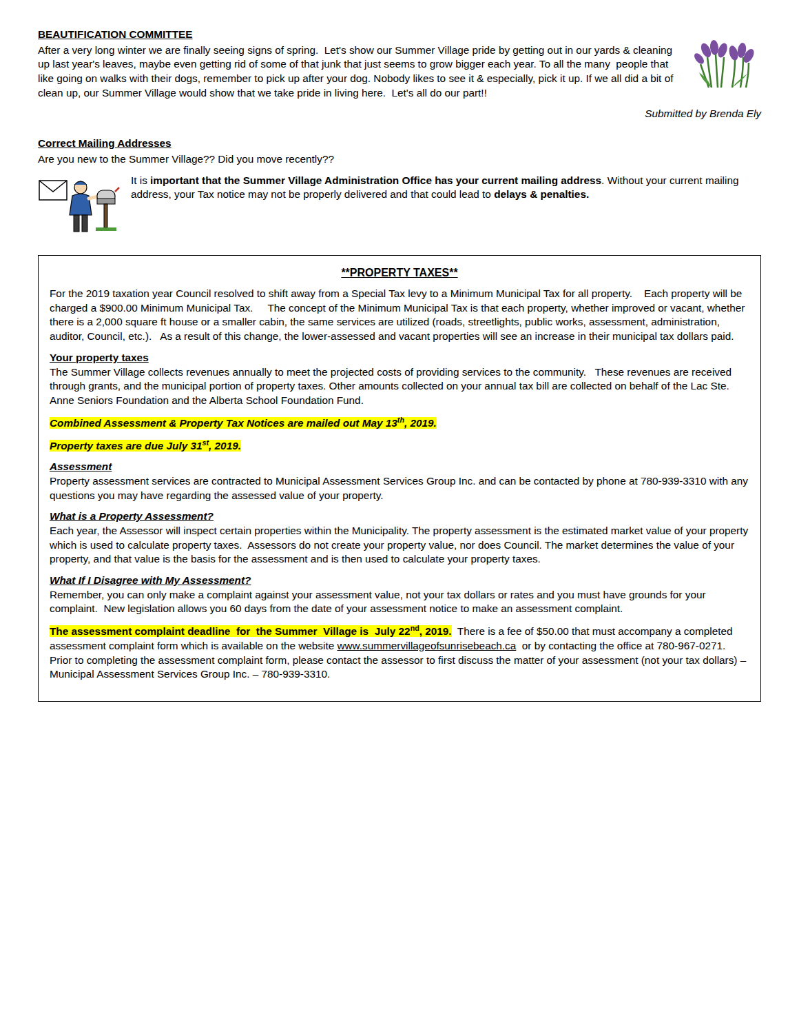BEAUTIFICATION COMMITTEE
After a very long winter we are finally seeing signs of spring. Let's show our Summer Village pride by getting out in our yards & cleaning up last year's leaves, maybe even getting rid of some of that junk that just seems to grow bigger each year. To all the many people that like going on walks with their dogs, remember to pick up after your dog. Nobody likes to see it & especially, pick it up. If we all did a bit of clean up, our Summer Village would show that we take pride in living here. Let's all do our part!!
Submitted by Brenda Ely
Correct Mailing Addresses
Are you new to the Summer Village?? Did you move recently??
It is important that the Summer Village Administration Office has your current mailing address. Without your current mailing address, your Tax notice may not be properly delivered and that could lead to delays & penalties.
**PROPERTY TAXES**
For the 2019 taxation year Council resolved to shift away from a Special Tax levy to a Minimum Municipal Tax for all property. Each property will be charged a $900.00 Minimum Municipal Tax. The concept of the Minimum Municipal Tax is that each property, whether improved or vacant, whether there is a 2,000 square ft house or a smaller cabin, the same services are utilized (roads, streetlights, public works, assessment, administration, auditor, Council, etc.). As a result of this change, the lower-assessed and vacant properties will see an increase in their municipal tax dollars paid.
Your property taxes
The Summer Village collects revenues annually to meet the projected costs of providing services to the community. These revenues are received through grants, and the municipal portion of property taxes. Other amounts collected on your annual tax bill are collected on behalf of the Lac Ste. Anne Seniors Foundation and the Alberta School Foundation Fund.
Combined Assessment & Property Tax Notices are mailed out May 13th, 2019.
Property taxes are due July 31st, 2019.
Assessment
Property assessment services are contracted to Municipal Assessment Services Group Inc. and can be contacted by phone at 780-939-3310 with any questions you may have regarding the assessed value of your property.
What is a Property Assessment?
Each year, the Assessor will inspect certain properties within the Municipality. The property assessment is the estimated market value of your property which is used to calculate property taxes. Assessors do not create your property value, nor does Council. The market determines the value of your property, and that value is the basis for the assessment and is then used to calculate your property taxes.
What If I Disagree with My Assessment?
Remember, you can only make a complaint against your assessment value, not your tax dollars or rates and you must have grounds for your complaint. New legislation allows you 60 days from the date of your assessment notice to make an assessment complaint.
The assessment complaint deadline for the Summer Village is July 22nd, 2019. There is a fee of $50.00 that must accompany a completed assessment complaint form which is available on the website www.summervillageofsunrisebeach.ca or by contacting the office at 780-967-0271. Prior to completing the assessment complaint form, please contact the assessor to first discuss the matter of your assessment (not your tax dollars) – Municipal Assessment Services Group Inc. – 780-939-3310.